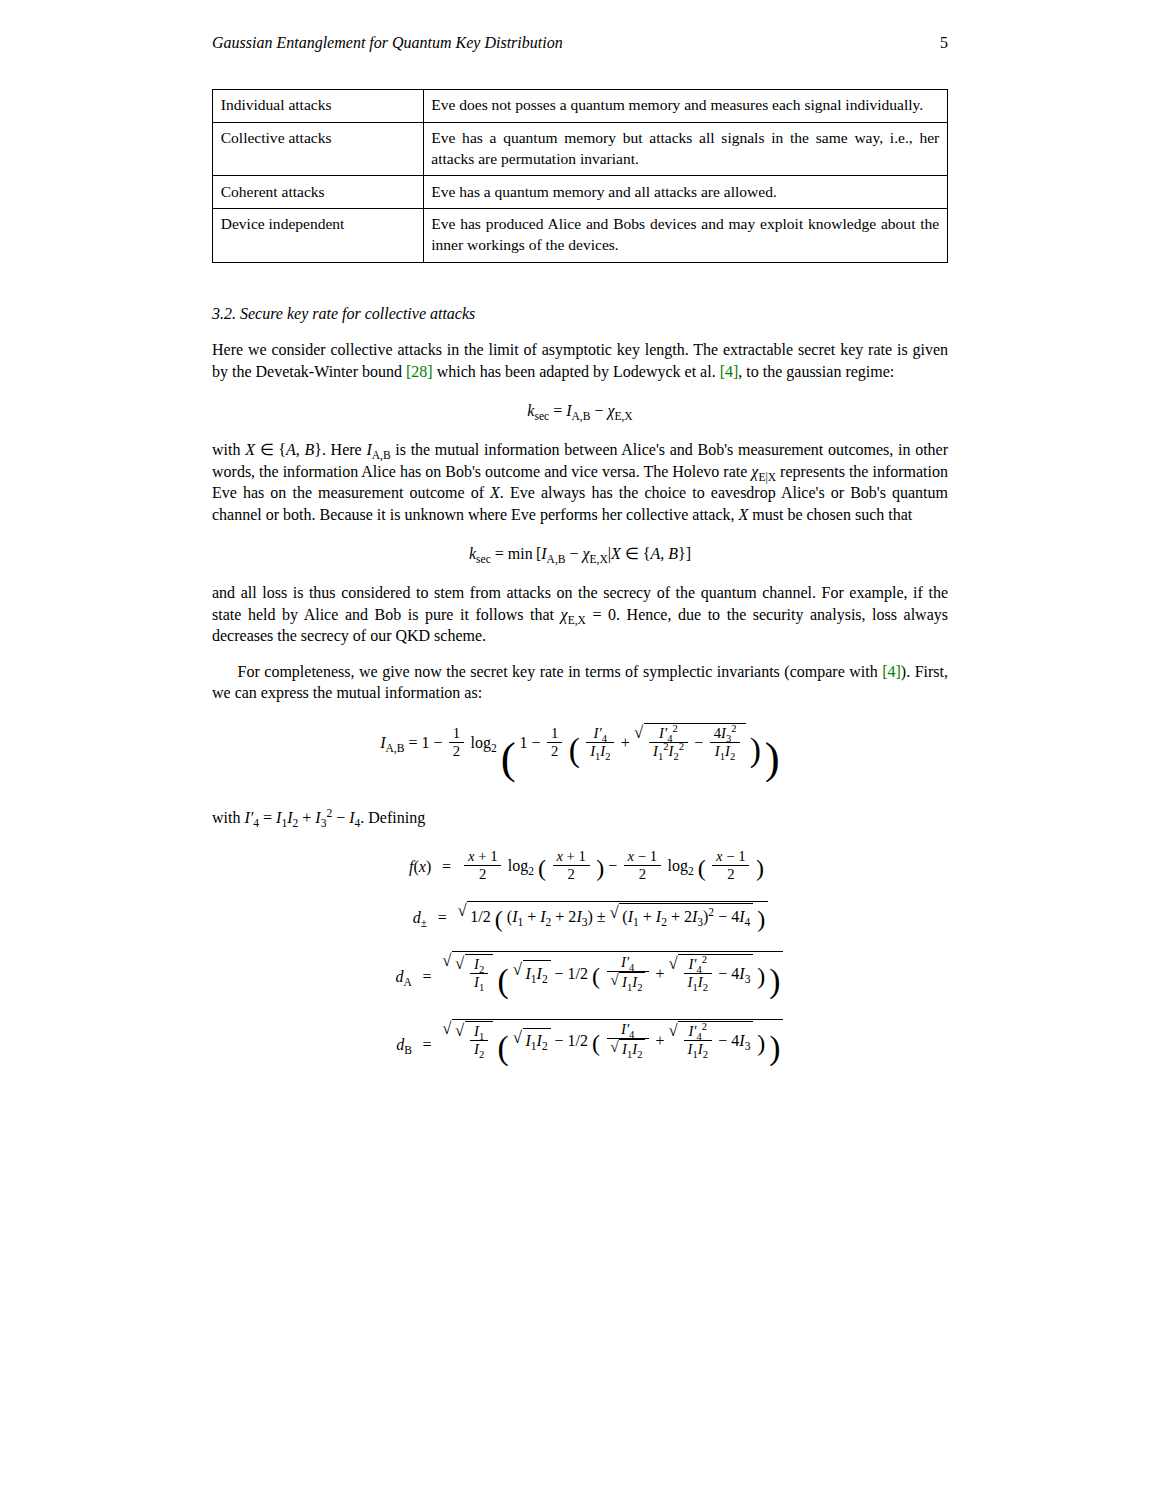Gaussian Entanglement for Quantum Key Distribution 5
| Individual attacks | Eve does not posses a quantum memory and measures each signal individually. |
| Collective attacks | Eve has a quantum memory but attacks all signals in the same way, i.e., her attacks are permutation invariant. |
| Coherent attacks | Eve has a quantum memory and all attacks are allowed. |
| Device independent | Eve has produced Alice and Bobs devices and may exploit knowledge about the inner workings of the devices. |
3.2. Secure key rate for collective attacks
Here we consider collective attacks in the limit of asymptotic key length. The extractable secret key rate is given by the Devetak-Winter bound [28] which has been adapted by Lodewyck et al. [4], to the gaussian regime:
ksec = IA,B − χE,X
with X ∈ {A, B}. Here IA,B is the mutual information between Alice's and Bob's measurement outcomes, in other words, the information Alice has on Bob's outcome and vice versa. The Holevo rate χE|X represents the information Eve has on the measurement outcome of X. Eve always has the choice to eavesdrop Alice's or Bob's quantum channel or both. Because it is unknown where Eve performs her collective attack, X must be chosen such that
ksec = min [IA,B − χE,X|X ∈ {A, B}]
and all loss is thus considered to stem from attacks on the secrecy of the quantum channel. For example, if the state held by Alice and Bob is pure it follows that χE,X = 0. Hence, due to the security analysis, loss always decreases the secrecy of our QKD scheme.
For completeness, we give now the secret key rate in terms of symplectic invariants (compare with [4]). First, we can express the mutual information as:
IA,B = 1 − 12 log2 ( 1 − 12 ( I′4 I1I2 + I′42 I12I22 − 4I32 I1I2 ) )
with I′4 = I1I2 + I32 − I4. Defining
f(x) = x + 12 log2 ( x + 12 ) − x − 12 log2 ( x − 12 )
d± = 1/2 ( (I1 + I2 + 2I3) ± (I1 + I2 + 2I3)2 − 4I4 )
dA = I2 I1 ( I1I2 − 1/2 ( I′4 I1I2 + I′42 I1I2 − 4I3 ) )
dB = I1 I2 ( I1I2 − 1/2 ( I′4 I1I2 + I′42 I1I2 − 4I3 ) )